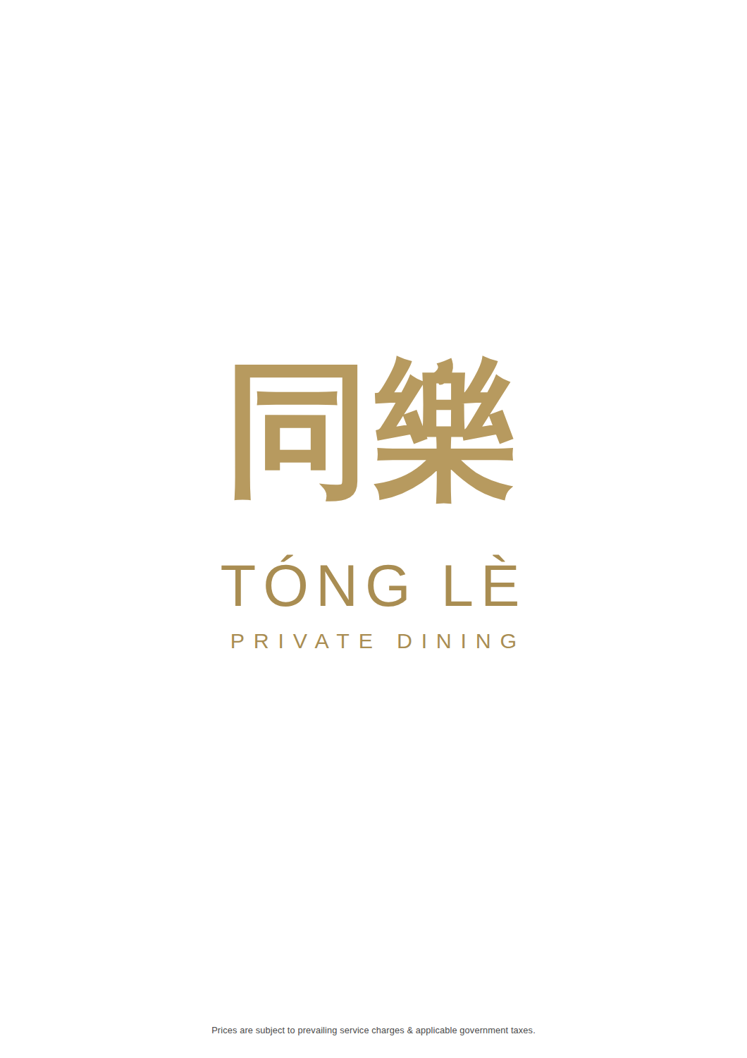同樂
Tóng Lè
Private Dining
Prices are subject to prevailing service charges & applicable government taxes.